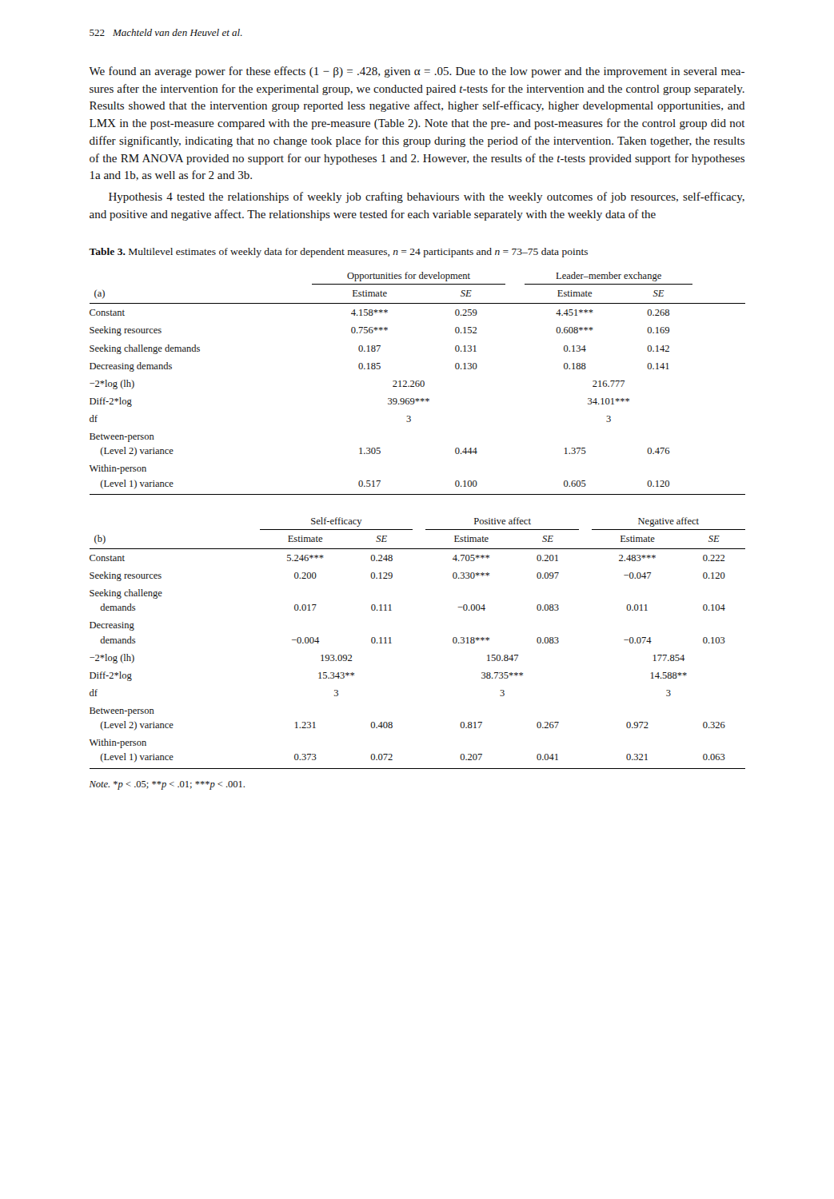522 Machteld van den Heuvel et al.
We found an average power for these effects (1 − β) = .428, given α = .05. Due to the low power and the improvement in several measures after the intervention for the experimental group, we conducted paired t-tests for the intervention and the control group separately. Results showed that the intervention group reported less negative affect, higher self-efficacy, higher developmental opportunities, and LMX in the post-measure compared with the pre-measure (Table 2). Note that the pre- and post-measures for the control group did not differ significantly, indicating that no change took place for this group during the period of the intervention. Taken together, the results of the RM ANOVA provided no support for our hypotheses 1 and 2. However, the results of the t-tests provided support for hypotheses 1a and 1b, as well as for 2 and 3b.
Hypothesis 4 tested the relationships of weekly job crafting behaviours with the weekly outcomes of job resources, self-efficacy, and positive and negative affect. The relationships were tested for each variable separately with the weekly data of the
Table 3. Multilevel estimates of weekly data for dependent measures, n = 24 participants and n = 73–75 data points
| | Opportunities for development | | Leader–member exchange | |
| --- | --- | --- | --- | --- |
| (a) | Estimate | SE | | Estimate | SE | |
| Constant | 4.158*** | 0.259 | | 4.451*** | 0.268 | |
| Seeking resources | 0.756*** | 0.152 | | 0.608*** | 0.169 | |
| Seeking challenge demands | 0.187 | 0.131 | | 0.134 | 0.142 | |
| Decreasing demands | 0.185 | 0.130 | | 0.188 | 0.141 | |
| −2*log (lh) | 212.260 | | 216.777 | |
| Diff-2*log | 39.969*** | | 34.101*** | |
| df | 3 | | 3 | |
| Between-person (Level 2) variance | 1.305 | 0.444 | | 1.375 | 0.476 | |
| Within-person (Level 1) variance | 0.517 | 0.100 | | 0.605 | 0.120 | |
| | Self-efficacy | | Positive affect | | Negative affect |
| --- | --- | --- | --- | --- | --- |
| (b) | Estimate | SE | | Estimate | SE | | Estimate | SE |
| Constant | 5.246*** | 0.248 | | 4.705*** | 0.201 | | 2.483*** | 0.222 |
| Seeking resources | 0.200 | 0.129 | | 0.330*** | 0.097 | | −0.047 | 0.120 |
| Seeking challenge demands | 0.017 | 0.111 | | −0.004 | 0.083 | | 0.011 | 0.104 |
| Decreasing demands | −0.004 | 0.111 | | 0.318*** | 0.083 | | −0.074 | 0.103 |
| −2*log (lh) | 193.092 | | 150.847 | | 177.854 |
| Diff-2*log | 15.343** | | 38.735*** | | 14.588** |
| df | 3 | | 3 | | 3 |
| Between-person (Level 2) variance | 1.231 | 0.408 | | 0.817 | 0.267 | | 0.972 | 0.326 |
| Within-person (Level 1) variance | 0.373 | 0.072 | | 0.207 | 0.041 | | 0.321 | 0.063 |
Note. *p < .05; **p < .01; ***p < .001.